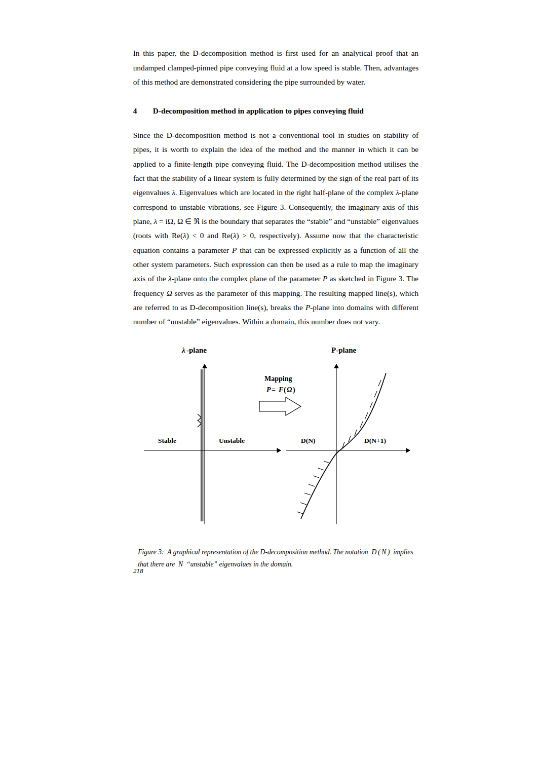In this paper, the D-decomposition method is first used for an analytical proof that an undamped clamped-pinned pipe conveying fluid at a low speed is stable. Then, advantages of this method are demonstrated considering the pipe surrounded by water.
4 D-decomposition method in application to pipes conveying fluid
Since the D-decomposition method is not a conventional tool in studies on stability of pipes, it is worth to explain the idea of the method and the manner in which it can be applied to a finite-length pipe conveying fluid. The D-decomposition method utilises the fact that the stability of a linear system is fully determined by the sign of the real part of its eigenvalues λ. Eigenvalues which are located in the right half-plane of the complex λ-plane correspond to unstable vibrations, see Figure 3. Consequently, the imaginary axis of this plane, λ = iΩ, Ω ∈ ℜ is the boundary that separates the “stable” and “unstable” eigenvalues (roots with Re(λ) < 0 and Re(λ) > 0, respectively). Assume now that the characteristic equation contains a parameter P that can be expressed explicitly as a function of all the other system parameters. Such expression can then be used as a rule to map the imaginary axis of the λ-plane onto the complex plane of the parameter P as sketched in Figure 3. The frequency Ω serves as the parameter of this mapping. The resulting mapped line(s), which are referred to as D-decomposition line(s), breaks the P-plane into domains with different number of “unstable” eigenvalues. Within a domain, this number does not vary.
λ -plane P-plane Stable Unstable Mapping P = F ( Ω ) D(N) D(N+1)
Figure 3: A graphical representation of the D-decomposition method. The notation D ( N ) implies that there are N “unstable” eigenvalues in the domain.
218